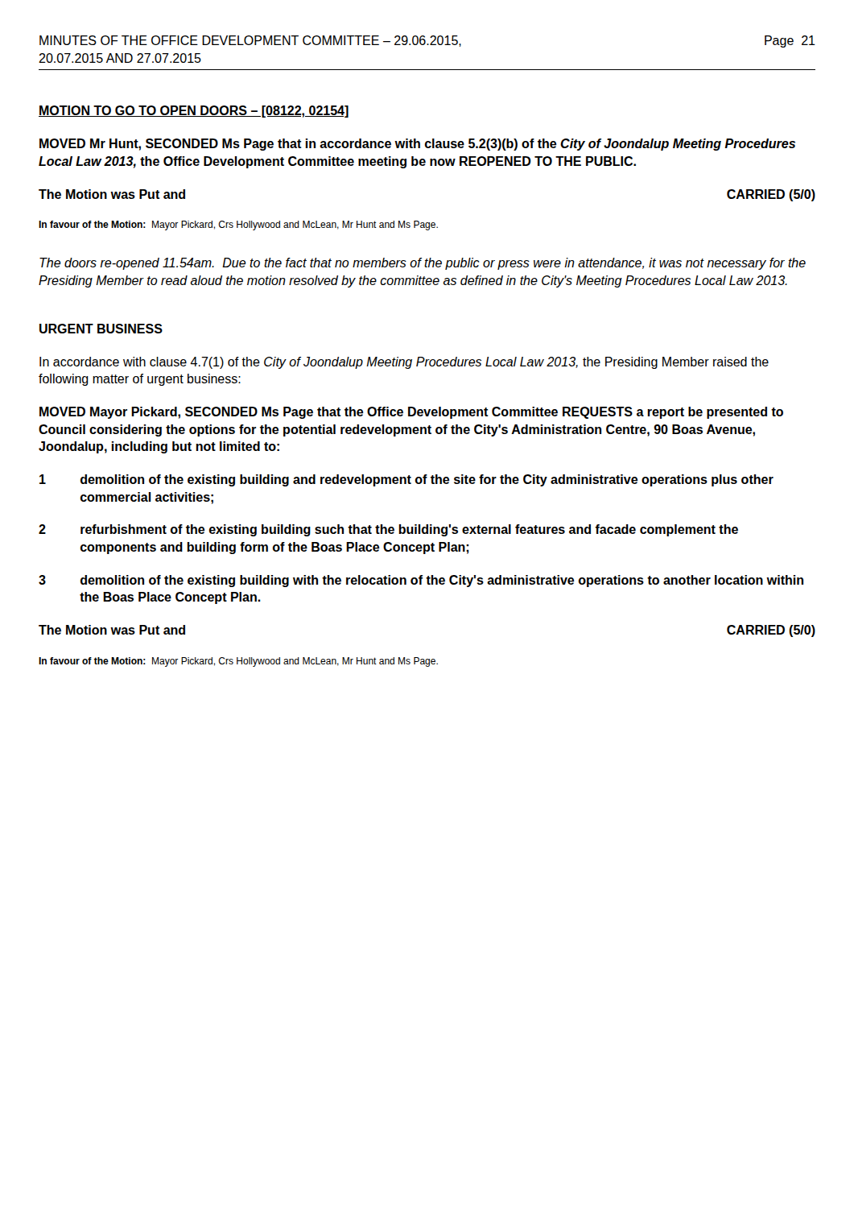MINUTES OF THE OFFICE DEVELOPMENT COMMITTEE – 29.06.2015,
20.07.2015 AND 27.07.2015
Page 21
MOTION TO GO TO OPEN DOORS – [08122, 02154]
MOVED Mr Hunt, SECONDED Ms Page that in accordance with clause 5.2(3)(b) of the City of Joondalup Meeting Procedures Local Law 2013, the Office Development Committee meeting be now REOPENED TO THE PUBLIC.
The Motion was Put and
CARRIED (5/0)
In favour of the Motion: Mayor Pickard, Crs Hollywood and McLean, Mr Hunt and Ms Page.
The doors re-opened 11.54am. Due to the fact that no members of the public or press were in attendance, it was not necessary for the Presiding Member to read aloud the motion resolved by the committee as defined in the City's Meeting Procedures Local Law 2013.
URGENT BUSINESS
In accordance with clause 4.7(1) of the City of Joondalup Meeting Procedures Local Law 2013, the Presiding Member raised the following matter of urgent business:
MOVED Mayor Pickard, SECONDED Ms Page that the Office Development Committee REQUESTS a report be presented to Council considering the options for the potential redevelopment of the City's Administration Centre, 90 Boas Avenue, Joondalup, including but not limited to:
demolition of the existing building and redevelopment of the site for the City administrative operations plus other commercial activities;
refurbishment of the existing building such that the building's external features and facade complement the components and building form of the Boas Place Concept Plan;
demolition of the existing building with the relocation of the City's administrative operations to another location within the Boas Place Concept Plan.
The Motion was Put and
CARRIED (5/0)
In favour of the Motion: Mayor Pickard, Crs Hollywood and McLean, Mr Hunt and Ms Page.